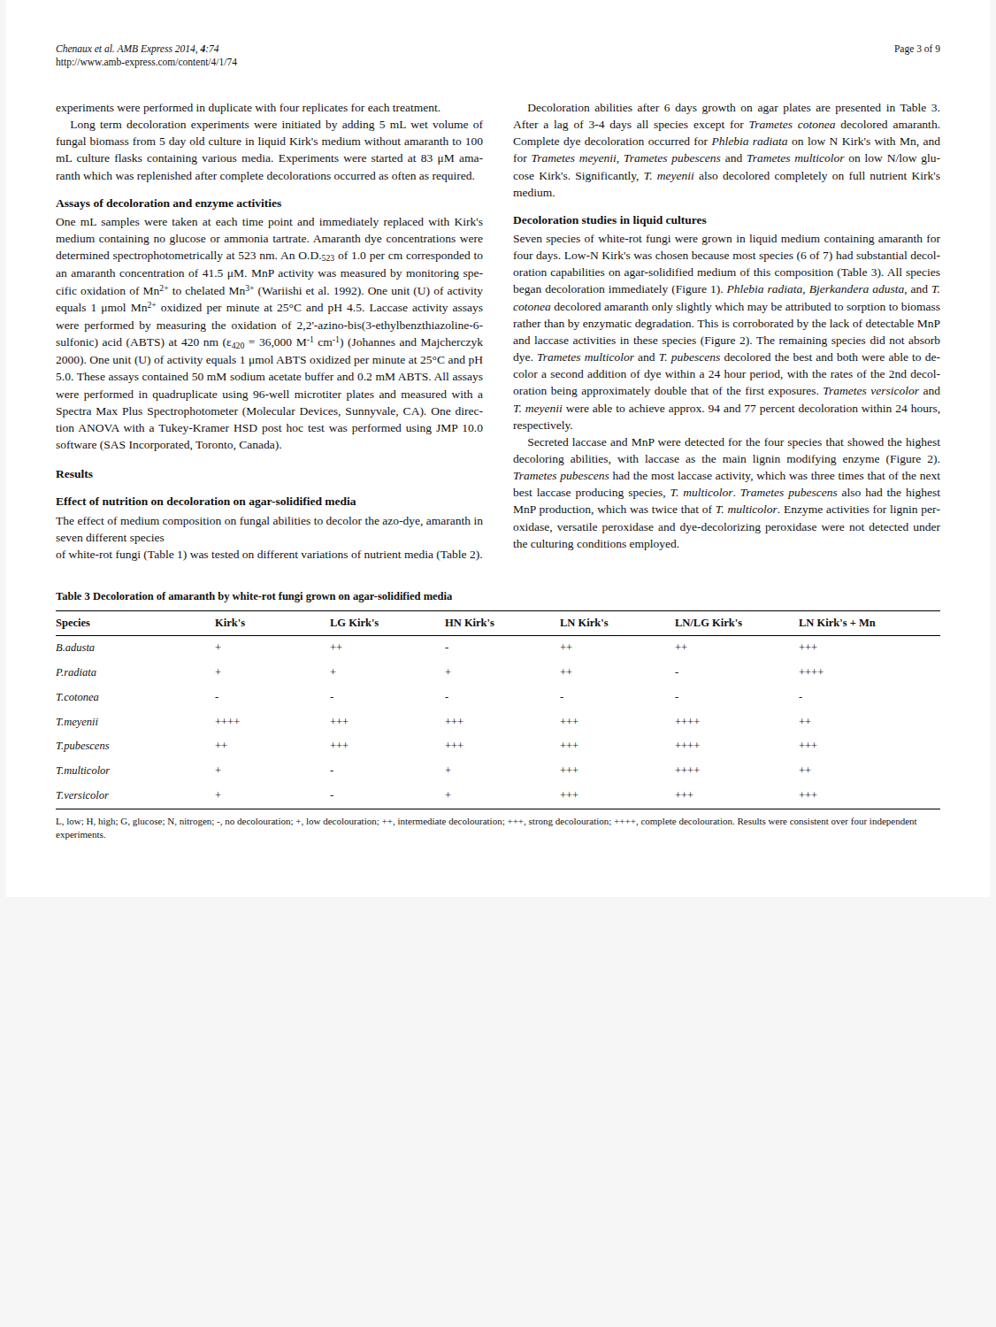Chenaux et al. AMB Express 2014, 4:74
http://www.amb-express.com/content/4/1/74
Page 3 of 9
experiments were performed in duplicate with four replicates for each treatment.
Long term decoloration experiments were initiated by adding 5 mL wet volume of fungal biomass from 5 day old culture in liquid Kirk's medium without amaranth to 100 mL culture flasks containing various media. Experiments were started at 83 μM amaranth which was replenished after complete decolorations occurred as often as required.
Assays of decoloration and enzyme activities
One mL samples were taken at each time point and immediately replaced with Kirk's medium containing no glucose or ammonia tartrate. Amaranth dye concentrations were determined spectrophotometrically at 523 nm. An O.D.523 of 1.0 per cm corresponded to an amaranth concentration of 41.5 μM. MnP activity was measured by monitoring specific oxidation of Mn2+ to chelated Mn3+ (Wariishi et al. 1992). One unit (U) of activity equals 1 μmol Mn2+ oxidized per minute at 25°C and pH 4.5. Laccase activity assays were performed by measuring the oxidation of 2,2'-azino-bis(3-ethylbenzthiazoline-6-sulfonic) acid (ABTS) at 420 nm (ε420 = 36,000 M-1 cm-1) (Johannes and Majcherczyk 2000). One unit (U) of activity equals 1 μmol ABTS oxidized per minute at 25°C and pH 5.0. These assays contained 50 mM sodium acetate buffer and 0.2 mM ABTS. All assays were performed in quadruplicate using 96-well microtiter plates and measured with a Spectra Max Plus Spectrophotometer (Molecular Devices, Sunnyvale, CA). One direction ANOVA with a Tukey-Kramer HSD post hoc test was performed using JMP 10.0 software (SAS Incorporated, Toronto, Canada).
Results
Effect of nutrition on decoloration on agar-solidified media
The effect of medium composition on fungal abilities to decolor the azo-dye, amaranth in seven different species
of white-rot fungi (Table 1) was tested on different variations of nutrient media (Table 2).
Decoloration abilities after 6 days growth on agar plates are presented in Table 3. After a lag of 3-4 days all species except for Trametes cotonea decolored amaranth. Complete dye decoloration occurred for Phlebia radiata on low N Kirk's with Mn, and for Trametes meyenii, Trametes pubescens and Trametes multicolor on low N/low glucose Kirk's. Significantly, T. meyenii also decolored completely on full nutrient Kirk's medium.
Decoloration studies in liquid cultures
Seven species of white-rot fungi were grown in liquid medium containing amaranth for four days. Low-N Kirk's was chosen because most species (6 of 7) had substantial decoloration capabilities on agar-solidified medium of this composition (Table 3). All species began decoloration immediately (Figure 1). Phlebia radiata, Bjerkandera adusta, and T. cotonea decolored amaranth only slightly which may be attributed to sorption to biomass rather than by enzymatic degradation. This is corroborated by the lack of detectable MnP and laccase activities in these species (Figure 2). The remaining species did not absorb dye. Trametes multicolor and T. pubescens decolored the best and both were able to decolor a second addition of dye within a 24 hour period, with the rates of the 2nd decoloration being approximately double that of the first exposures. Trametes versicolor and T. meyenii were able to achieve approx. 94 and 77 percent decoloration within 24 hours, respectively.
Secreted laccase and MnP were detected for the four species that showed the highest decoloring abilities, with laccase as the main lignin modifying enzyme (Figure 2). Trametes pubescens had the most laccase activity, which was three times that of the next best laccase producing species, T. multicolor. Trametes pubescens also had the highest MnP production, which was twice that of T. multicolor. Enzyme activities for lignin peroxidase, versatile peroxidase and dye-decolorizing peroxidase were not detected under the culturing conditions employed.
Table 3 Decoloration of amaranth by white-rot fungi grown on agar-solidified media
| Species | Kirk's | LG Kirk's | HN Kirk's | LN Kirk's | LN/LG Kirk's | LN Kirk's + Mn |
| --- | --- | --- | --- | --- | --- | --- |
| B.adusta | + | ++ | - | ++ | ++ | +++ |
| P.radiata | + | + | + | ++ | - | ++++ |
| T.cotonea | - | - | - | - | - | - |
| T.meyenii | ++++ | +++ | +++ | +++ | ++++ | ++ |
| T.pubescens | ++ | +++ | +++ | +++ | ++++ | +++ |
| T.multicolor | + | - | + | +++ | ++++ | ++ |
| T.versicolor | + | - | + | +++ | +++ | +++ |
L, low; H, high; G, glucose; N, nitrogen; -, no decolouration; +, low decolouration; ++, intermediate decolouration; +++, strong decolouration; ++++, complete decolouration. Results were consistent over four independent experiments.